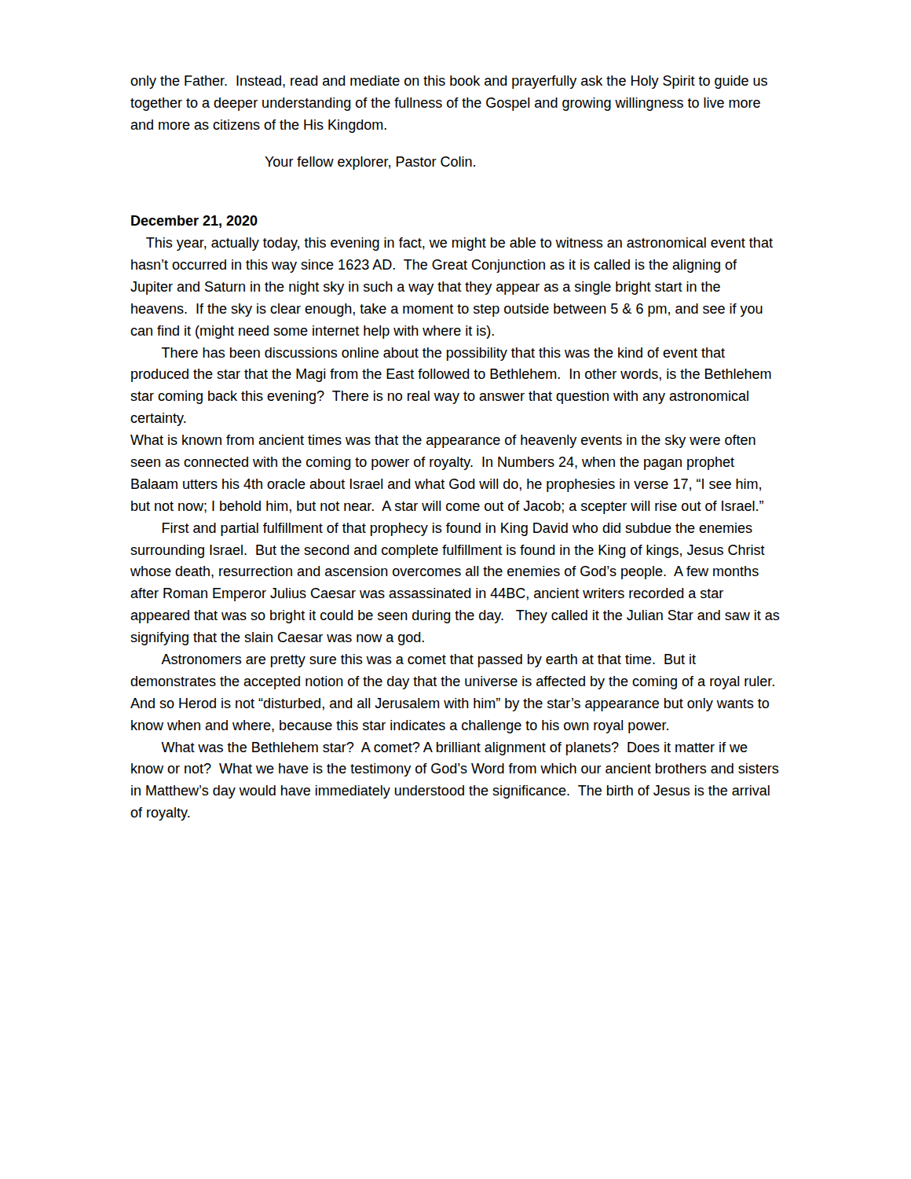only the Father. Instead, read and mediate on this book and prayerfully ask the Holy Spirit to guide us together to a deeper understanding of the fullness of the Gospel and growing willingness to live more and more as citizens of the His Kingdom.
Your fellow explorer, Pastor Colin.
December 21, 2020
This year, actually today, this evening in fact, we might be able to witness an astronomical event that hasn’t occurred in this way since 1623 AD. The Great Conjunction as it is called is the aligning of Jupiter and Saturn in the night sky in such a way that they appear as a single bright start in the heavens. If the sky is clear enough, take a moment to step outside between 5 & 6 pm, and see if you can find it (might need some internet help with where it is).
There has been discussions online about the possibility that this was the kind of event that produced the star that the Magi from the East followed to Bethlehem. In other words, is the Bethlehem star coming back this evening? There is no real way to answer that question with any astronomical certainty.
What is known from ancient times was that the appearance of heavenly events in the sky were often seen as connected with the coming to power of royalty. In Numbers 24, when the pagan prophet Balaam utters his 4th oracle about Israel and what God will do, he prophesies in verse 17, “I see him, but not now; I behold him, but not near. A star will come out of Jacob; a scepter will rise out of Israel.”
First and partial fulfillment of that prophecy is found in King David who did subdue the enemies surrounding Israel. But the second and complete fulfillment is found in the King of kings, Jesus Christ whose death, resurrection and ascension overcomes all the enemies of God’s people. A few months after Roman Emperor Julius Caesar was assassinated in 44BC, ancient writers recorded a star appeared that was so bright it could be seen during the day. They called it the Julian Star and saw it as signifying that the slain Caesar was now a god.
Astronomers are pretty sure this was a comet that passed by earth at that time. But it demonstrates the accepted notion of the day that the universe is affected by the coming of a royal ruler. And so Herod is not “disturbed, and all Jerusalem with him” by the star’s appearance but only wants to know when and where, because this star indicates a challenge to his own royal power.
What was the Bethlehem star? A comet? A brilliant alignment of planets? Does it matter if we know or not? What we have is the testimony of God’s Word from which our ancient brothers and sisters in Matthew’s day would have immediately understood the significance. The birth of Jesus is the arrival of royalty.